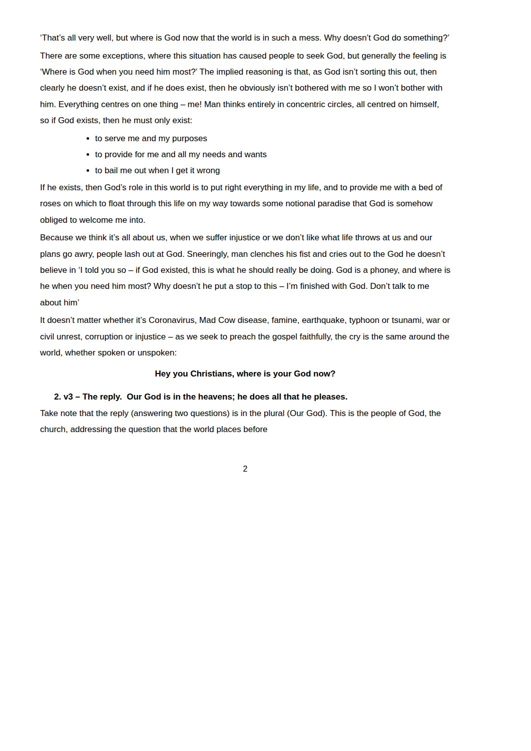‘That’s all very well, but where is God now that the world is in such a mess. Why doesn’t God do something?’
There are some exceptions, where this situation has caused people to seek God, but generally the feeling is ‘Where is God when you need him most?’ The implied reasoning is that, as God isn’t sorting this out, then clearly he doesn’t exist, and if he does exist, then he obviously isn’t bothered with me so I won’t bother with him. Everything centres on one thing – me! Man thinks entirely in concentric circles, all centred on himself, so if God exists, then he must only exist:
to serve me and my purposes
to provide for me and all my needs and wants
to bail me out when I get it wrong
If he exists, then God’s role in this world is to put right everything in my life, and to provide me with a bed of roses on which to float through this life on my way towards some notional paradise that God is somehow obliged to welcome me into.
Because we think it’s all about us, when we suffer injustice or we don’t like what life throws at us and our plans go awry, people lash out at God. Sneeringly, man clenches his fist and cries out to the God he doesn’t believe in ‘I told you so – if God existed, this is what he should really be doing. God is a phoney, and where is he when you need him most? Why doesn’t he put a stop to this – I’m finished with God. Don’t talk to me about him’
It doesn’t matter whether it’s Coronavirus, Mad Cow disease, famine, earthquake, typhoon or tsunami, war or civil unrest, corruption or injustice – as we seek to preach the gospel faithfully, the cry is the same around the world, whether spoken or unspoken:
Hey you Christians, where is your God now?
2. v3 – The reply. Our God is in the heavens; he does all that he pleases.
Take note that the reply (answering two questions) is in the plural (Our God). This is the people of God, the church, addressing the question that the world places before
2